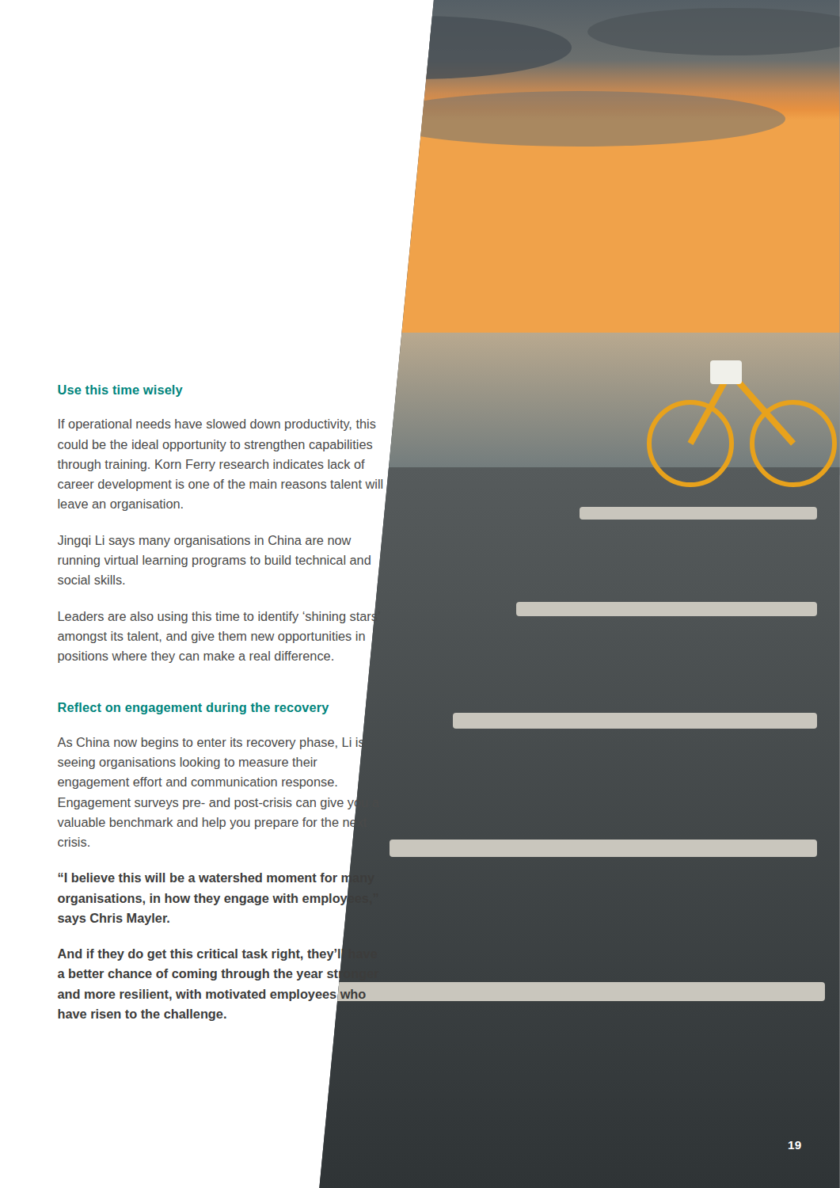19
Use this time wisely
If operational needs have slowed down productivity, this could be the ideal opportunity to strengthen capabilities through training. Korn Ferry research indicates lack of career development is one of the main reasons talent will leave an organisation.
Jingqi Li says many organisations in China are now running virtual learning programs to build technical and social skills.
Leaders are also using this time to identify ‘shining stars’ amongst its talent, and give them new opportunities in positions where they can make a real difference.
Reflect on engagement during the recovery
As China now begins to enter its recovery phase, Li is seeing organisations looking to measure their engagement effort and communication response. Engagement surveys pre- and post-crisis can give you a valuable benchmark and help you prepare for the next crisis.
“I believe this will be a watershed moment for many organisations, in how they engage with employees,” says Chris Mayler.
And if they do get this critical task right, they’ll have a better chance of coming through the year stronger and more resilient, with motivated employees who have risen to the challenge.